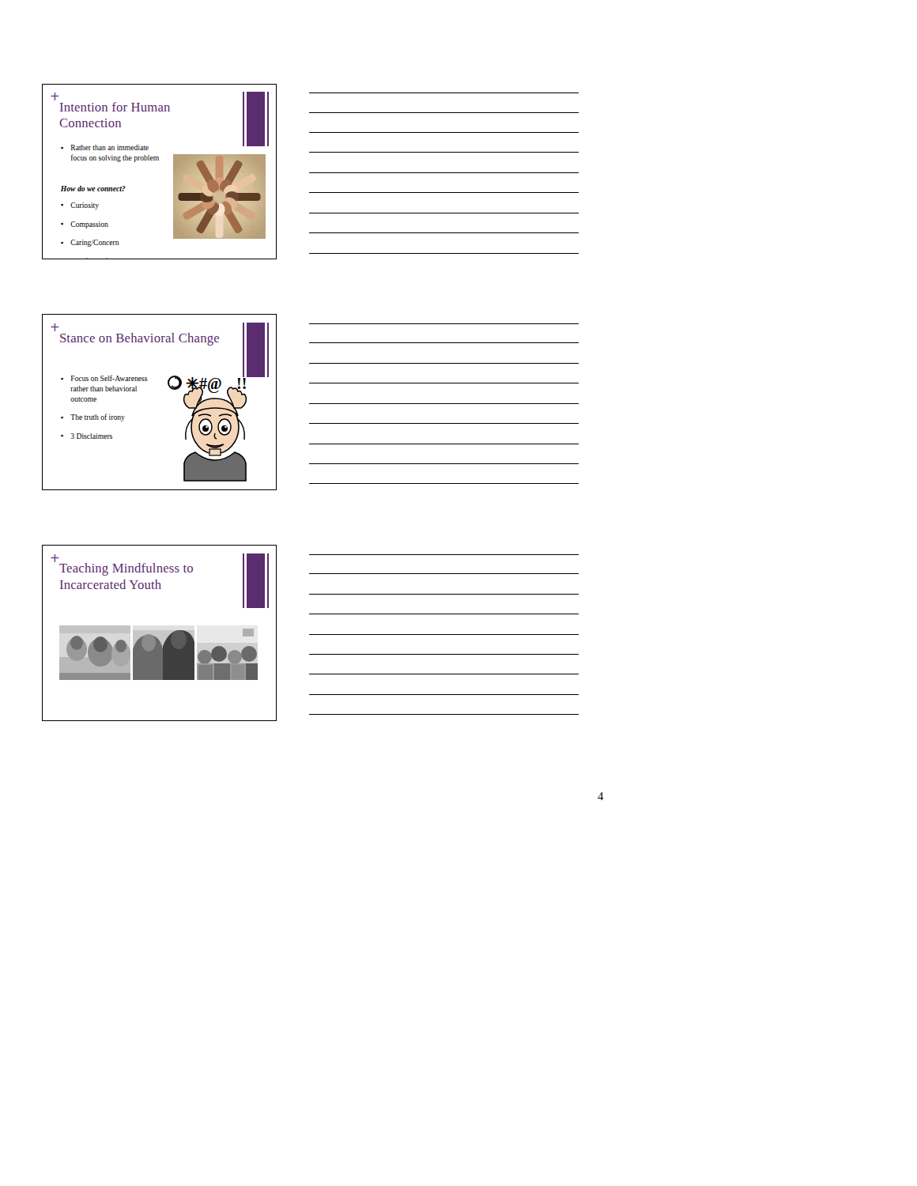+
Intention for Human Connection
Rather than an immediate focus on solving the problem
How do we connect?
Curiosity
Compassion
Caring/Concern
Skillful Self-Disclosure
+
Stance on Behavioral Change
Focus on Self-Awareness rather than behavioral outcome
The truth of irony
3 Disclaimers
✳#@ !!
+
Teaching Mindfulness to Incarcerated Youth
4